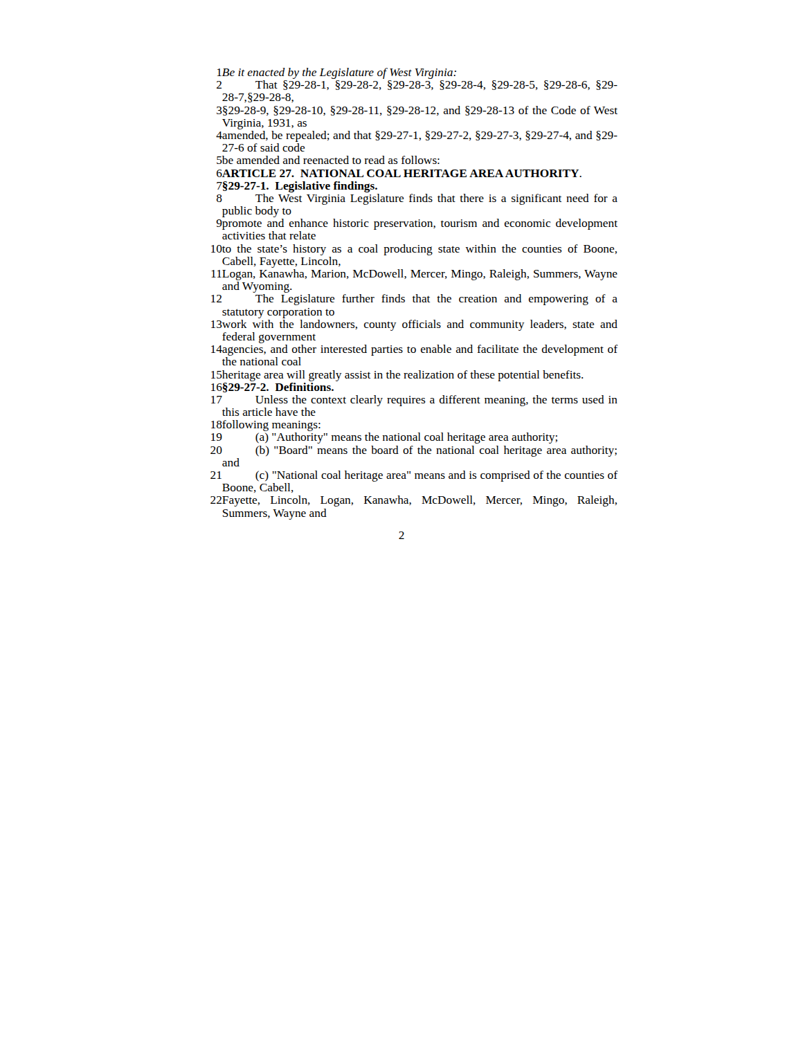| 1 | Be it enacted by the Legislature of West Virginia: |
| 2 | That §29-28-1, §29-28-2, §29-28-3, §29-28-4, §29-28-5, §29-28-6, §29-28-7,§29-28-8, |
| 3 | §29-28-9, §29-28-10, §29-28-11, §29-28-12, and §29-28-13 of the Code of West Virginia, 1931, as |
| 4 | amended, be repealed; and that §29-27-1, §29-27-2, §29-27-3, §29-27-4, and §29-27-6 of said code |
| 5 | be amended and reenacted to read as follows: |
| 6 | ARTICLE 27. NATIONAL COAL HERITAGE AREA AUTHORITY . |
| 7 | §29-27-1. Legislative findings. |
| 8 | The West Virginia Legislature finds that there is a significant need for a public body to |
| 9 | promote and enhance historic preservation, tourism and economic development activities that relate |
| 10 | to the state’s history as a coal producing state within the counties of Boone, Cabell, Fayette, Lincoln, |
| 11 | Logan, Kanawha, Marion, McDowell, Mercer, Mingo, Raleigh, Summers, Wayne and Wyoming. |
| 12 | The Legislature further finds that the creation and empowering of a statutory corporation to |
| 13 | work with the landowners, county officials and community leaders, state and federal government |
| 14 | agencies, and other interested parties to enable and facilitate the development of the national coal |
| 15 | heritage area will greatly assist in the realization of these potential benefits. |
| 16 | §29-27-2. Definitions. |
| 17 | Unless the context clearly requires a different meaning, the terms used in this article have the |
| 18 | following meanings: |
| 19 | (a) "Authority" means the national coal heritage area authority; |
| 20 | (b) "Board" means the board of the national coal heritage area authority; and |
| 21 | (c) "National coal heritage area" means and is comprised of the counties of Boone, Cabell, |
| 22 | Fayette, Lincoln, Logan, Kanawha, McDowell, Mercer, Mingo, Raleigh, Summers, Wayne and |
2